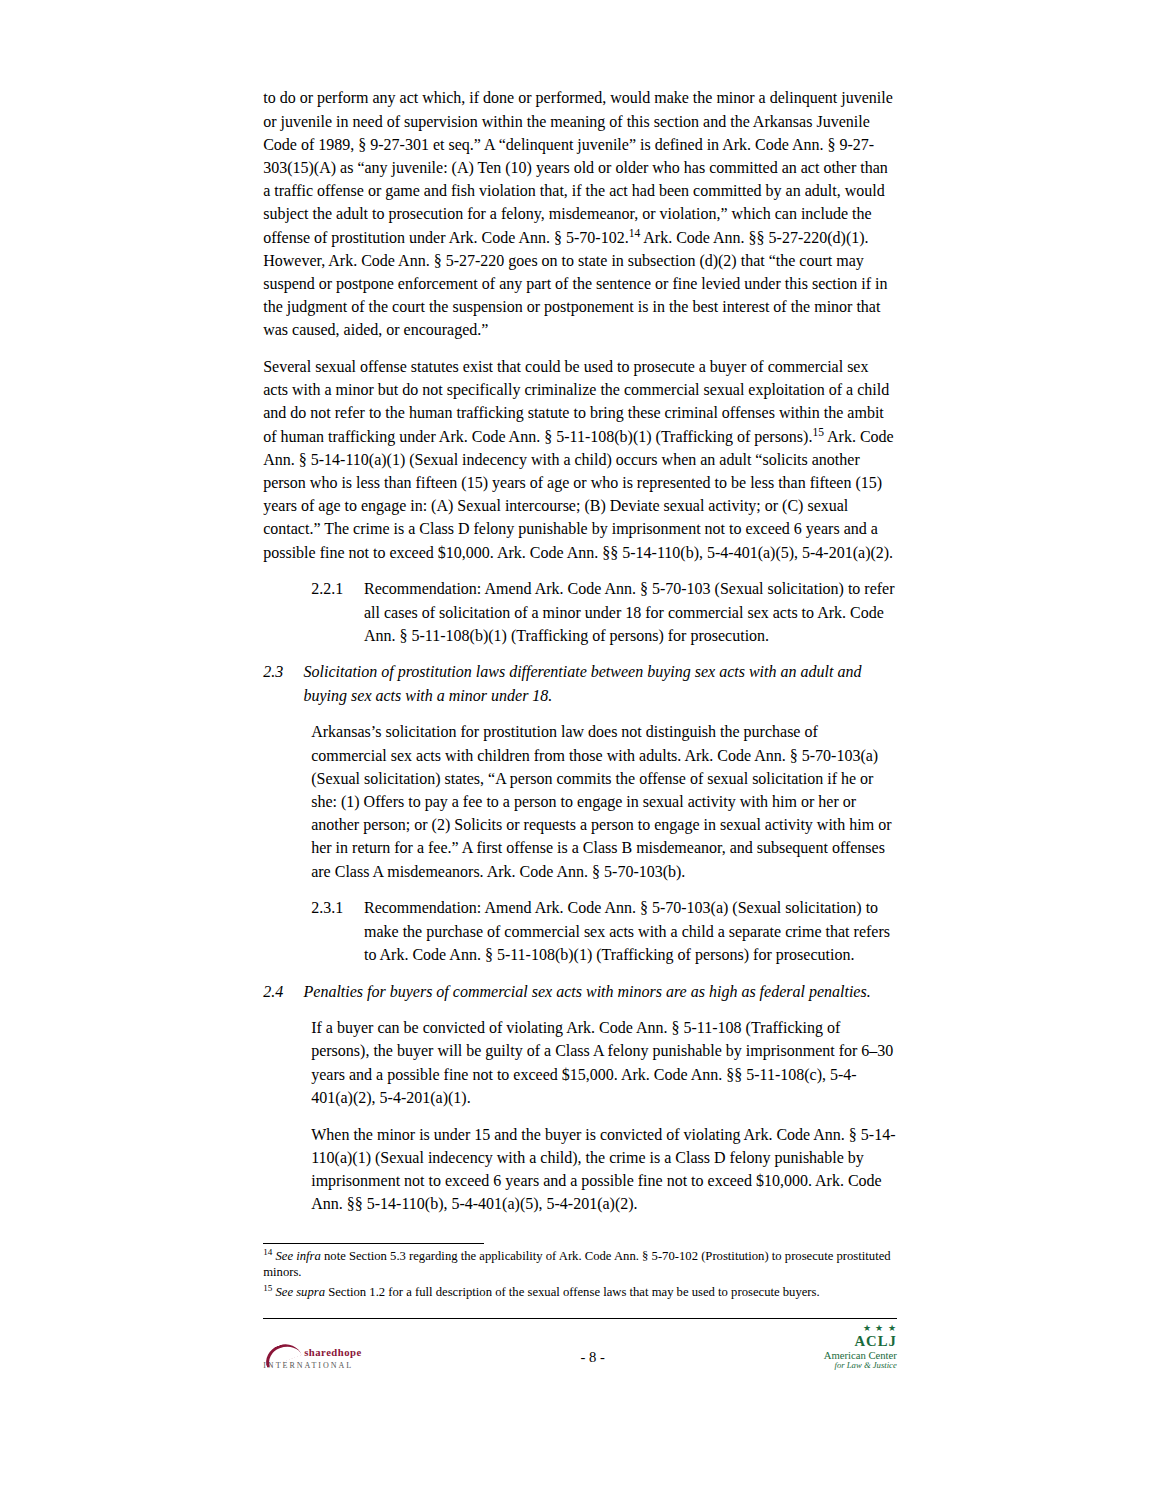to do or perform any act which, if done or performed, would make the minor a delinquent juvenile or juvenile in need of supervision within the meaning of this section and the Arkansas Juvenile Code of 1989, § 9-27-301 et seq.” A “delinquent juvenile” is defined in Ark. Code Ann. § 9-27-303(15)(A) as “any juvenile: (A) Ten (10) years old or older who has committed an act other than a traffic offense or game and fish violation that, if the act had been committed by an adult, would subject the adult to prosecution for a felony, misdemeanor, or violation,” which can include the offense of prostitution under Ark. Code Ann. § 5-70-102.14 Ark. Code Ann. §§ 5-27-220(d)(1). However, Ark. Code Ann. § 5-27-220 goes on to state in subsection (d)(2) that “the court may suspend or postpone enforcement of any part of the sentence or fine levied under this section if in the judgment of the court the suspension or postponement is in the best interest of the minor that was caused, aided, or encouraged.”
Several sexual offense statutes exist that could be used to prosecute a buyer of commercial sex acts with a minor but do not specifically criminalize the commercial sexual exploitation of a child and do not refer to the human trafficking statute to bring these criminal offenses within the ambit of human trafficking under Ark. Code Ann. § 5-11-108(b)(1) (Trafficking of persons).15 Ark. Code Ann. § 5-14-110(a)(1) (Sexual indecency with a child) occurs when an adult “solicits another person who is less than fifteen (15) years of age or who is represented to be less than fifteen (15) years of age to engage in: (A) Sexual intercourse; (B) Deviate sexual activity; or (C) sexual contact.” The crime is a Class D felony punishable by imprisonment not to exceed 6 years and a possible fine not to exceed $10,000. Ark. Code Ann. §§ 5-14-110(b), 5-4-401(a)(5), 5-4-201(a)(2).
2.2.1
Recommendation: Amend Ark. Code Ann. § 5-70-103 (Sexual solicitation) to refer all cases of solicitation of a minor under 18 for commercial sex acts to Ark. Code Ann. § 5-11-108(b)(1) (Trafficking of persons) for prosecution.
2.3
Solicitation of prostitution laws differentiate between buying sex acts with an adult and buying sex acts with a minor under 18.
Arkansas’s solicitation for prostitution law does not distinguish the purchase of commercial sex acts with children from those with adults. Ark. Code Ann. § 5-70-103(a) (Sexual solicitation) states, “A person commits the offense of sexual solicitation if he or she: (1) Offers to pay a fee to a person to engage in sexual activity with him or her or another person; or (2) Solicits or requests a person to engage in sexual activity with him or her in return for a fee.” A first offense is a Class B misdemeanor, and subsequent offenses are Class A misdemeanors. Ark. Code Ann. § 5-70-103(b).
2.3.1
Recommendation: Amend Ark. Code Ann. § 5-70-103(a) (Sexual solicitation) to make the purchase of commercial sex acts with a child a separate crime that refers to Ark. Code Ann. § 5-11-108(b)(1) (Trafficking of persons) for prosecution.
2.4
Penalties for buyers of commercial sex acts with minors are as high as federal penalties.
If a buyer can be convicted of violating Ark. Code Ann. § 5-11-108 (Trafficking of persons), the buyer will be guilty of a Class A felony punishable by imprisonment for 6–30 years and a possible fine not to exceed $15,000. Ark. Code Ann. §§ 5-11-108(c), 5-4-401(a)(2), 5-4-201(a)(1).
When the minor is under 15 and the buyer is convicted of violating Ark. Code Ann. § 5-14-110(a)(1) (Sexual indecency with a child), the crime is a Class D felony punishable by imprisonment not to exceed 6 years and a possible fine not to exceed $10,000. Ark. Code Ann. §§ 5-14-110(b), 5-4-401(a)(5), 5-4-201(a)(2).
14 See infra note Section 5.3 regarding the applicability of Ark. Code Ann. § 5-70-102 (Prostitution) to prosecute prostituted minors.
15 See supra Section 1.2 for a full description of the sexual offense laws that may be used to prosecute buyers.
sharedhopeINTERNATIONAL
- 8 -
★ ★ ★
ACLJ
American Center
for Law & Justice